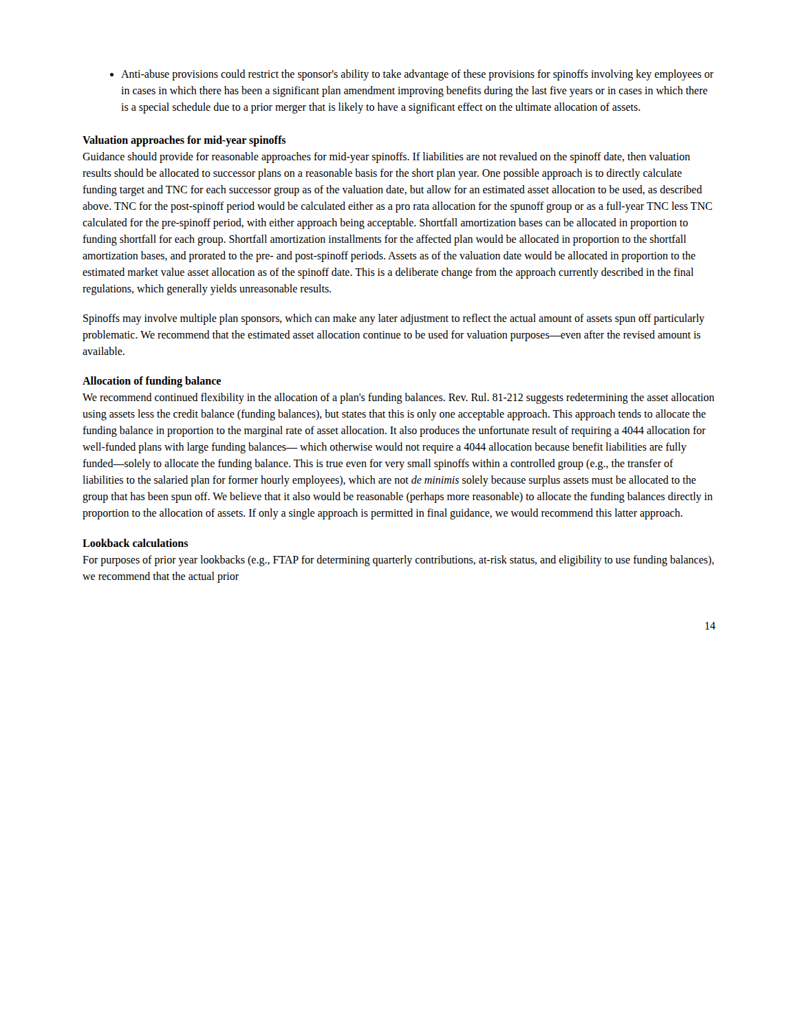Anti-abuse provisions could restrict the sponsor's ability to take advantage of these provisions for spinoffs involving key employees or in cases in which there has been a significant plan amendment improving benefits during the last five years or in cases in which there is a special schedule due to a prior merger that is likely to have a significant effect on the ultimate allocation of assets.
Valuation approaches for mid-year spinoffs
Guidance should provide for reasonable approaches for mid-year spinoffs. If liabilities are not revalued on the spinoff date, then valuation results should be allocated to successor plans on a reasonable basis for the short plan year. One possible approach is to directly calculate funding target and TNC for each successor group as of the valuation date, but allow for an estimated asset allocation to be used, as described above. TNC for the post-spinoff period would be calculated either as a pro rata allocation for the spunoff group or as a full-year TNC less TNC calculated for the pre-spinoff period, with either approach being acceptable. Shortfall amortization bases can be allocated in proportion to funding shortfall for each group. Shortfall amortization installments for the affected plan would be allocated in proportion to the shortfall amortization bases, and prorated to the pre- and post-spinoff periods. Assets as of the valuation date would be allocated in proportion to the estimated market value asset allocation as of the spinoff date. This is a deliberate change from the approach currently described in the final regulations, which generally yields unreasonable results.
Spinoffs may involve multiple plan sponsors, which can make any later adjustment to reflect the actual amount of assets spun off particularly problematic. We recommend that the estimated asset allocation continue to be used for valuation purposes—even after the revised amount is available.
Allocation of funding balance
We recommend continued flexibility in the allocation of a plan's funding balances. Rev. Rul. 81-212 suggests redetermining the asset allocation using assets less the credit balance (funding balances), but states that this is only one acceptable approach. This approach tends to allocate the funding balance in proportion to the marginal rate of asset allocation. It also produces the unfortunate result of requiring a 4044 allocation for well-funded plans with large funding balances— which otherwise would not require a 4044 allocation because benefit liabilities are fully funded—solely to allocate the funding balance. This is true even for very small spinoffs within a controlled group (e.g., the transfer of liabilities to the salaried plan for former hourly employees), which are not de minimis solely because surplus assets must be allocated to the group that has been spun off. We believe that it also would be reasonable (perhaps more reasonable) to allocate the funding balances directly in proportion to the allocation of assets. If only a single approach is permitted in final guidance, we would recommend this latter approach.
Lookback calculations
For purposes of prior year lookbacks (e.g., FTAP for determining quarterly contributions, at-risk status, and eligibility to use funding balances), we recommend that the actual prior
14